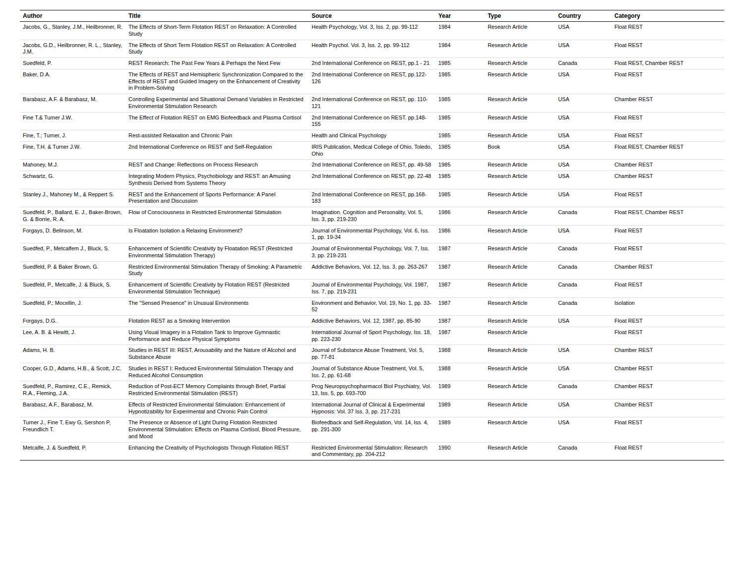| Author | Title | Source | Year | Type | Country | Category |
| --- | --- | --- | --- | --- | --- | --- |
| Jacobs, G., Stanley, J.M., Heilbronner, R. | The Effects of Short-Term Flotation REST on Relaxation: A Controlled Study | Health Psychology, Vol. 3, Iss. 2, pp. 99-112 | 1984 | Research Article | USA | Float REST |
| Jacobs, G.D., Heilbronner, R. L., Stanley, J.M. | The Effects of Short Term Flotation REST on Relaxation: A Controlled Study | Health Psychol. Vol. 3, Iss. 2, pp. 99-112 | 1984 | Research Article | USA | Float REST |
| Suedfeld, P. | REST Research: The Past Few Years & Perhaps the Next Few | 2nd International Conference on REST, pp.1 - 21 | 1985 | Research Article | Canada | Float REST, Chamber REST |
| Baker, D.A. | The Effects of REST and Hemispheric Synchronization Compared to the Effects of REST and Guided Imagery on the Enhancement of Creativity in Problem-Solving | 2nd International Conference on REST, pp.122-126 | 1985 | Research Article | USA | Float REST |
| Barabasz, A.F. & Barabasz, M. | Controlling Experimental and Situational Demand Variables in Restricted Environmental Stimulation Research | 2nd International Conference on REST, pp. 110-121 | 1985 | Research Article | USA | Chamber REST |
| Fine T.& Turner J.W. | The Effect of Flotation REST on EMG Biofeedback and Plasma Cortisol | 2nd International Conference on REST. pp.148-155 | 1985 | Research Article | USA | Float REST |
| Fine, T.; Turner, J. | Rest-assisted Relaxation and Chronic Pain | Health and Clinical Psychology | 1985 | Research Article | USA | Float REST |
| Fine, T.H. & Turner J.W. | 2nd International Conference on REST and Self-Regulation | IRIS Publication, Medical College of Ohio, Toledo, Ohio | 1985 | Book | USA | Float REST, Chamber REST |
| Mahoney, M.J. | REST and Change: Reflections on Process Research | 2nd International Conference on REST, pp. 49-58 | 1985 | Research Article | USA | Chamber REST |
| Schwartz, G. | Integrating Modern Physics, Psychobiology and REST: an Amusing Synthesis Derived from Systems Theory | 2nd International Conference on REST, pp. 22-48 | 1985 | Research Article | USA | Chamber REST |
| Stanley J., Mahoney M., & Reppert S. | REST and the Enhancement of Sports Performance: A Panel Presentation and Discussion | 2nd International Conference on REST, pp.168-183 | 1985 | Research Article | USA | Float REST |
| Suedfeld, P., Ballard, E. J., Baker-Brown, G. & Borrie, R. A. | Flow of Consciousness in Restricted Environmental Stimulation | Imagination. Cognition and Personality, Vol. 5, Iss. 3, pp. 219-230 | 1986 | Research Article | Canada | Float REST, Chamber REST |
| Forgays, D. Belinson, M. | Is Floatation Isolation a Relaxing Environment? | Journal of Environmental Psychology, Vol. 6, Iss. 1, pp. 19-34 | 1986 | Research Article | USA | Float REST |
| Suedfed, P., Metcalfem J., Bluck, S. | Enhancement of Scientific Creativity by Floatation REST (Restricted Environmental Stimulation Therapy) | Journal of Environmental Psychology, Vol. 7, Iss. 3, pp. 219-231 | 1987 | Research Article | Canada | Float REST |
| Suedfeld, P. & Baker Brown, G. | Restricted Environmental Stimulation Therapy of Smoking: A Parametric Study | Addictive Behaviors, Vol. 12, Iss. 3, pp. 263-267 | 1987 | Research Article | Canada | Chamber REST |
| Suedfeld, P., Metcalfe, J. & Bluck, S. | Enhancement of Scientific Creativity by Flotation REST (Restricted Environmental Stimulation Technique) | Journal of Environmental Psychology, Vol. 1987, Iss. 7, pp. 219-231 | 1987 | Research Article | Canada | Float REST |
| Suedfeld, P.; Mocellin, J. | The "Sensed Presence" in Unusual Environments | Environment and Behavior, Vol. 19, No. 1, pp. 33-52 | 1987 | Research Article | Canada | Isolation |
| Forgays, D.G. | Flotation REST as a Smoking Intervention | Addictive Behaviors, Vol. 12, 1987, pp. 85-90 | 1987 | Research Article | USA | Float REST |
| Lee, A. B. & Hewitt, J. | Using Visual Imagery in a Flotation Tank to Improve Gymnastic Performance and Reduce Physical Symptoms | International Journal of Sport Psychology, Iss. 18, pp. 223-230 | 1987 | Research Article | | Float REST |
| Adams, H. B. | Studies in REST III: REST, Arousability and the Nature of Alcohol and Substance Abuse | Journal of Substance Abuse Treatment, Vol. 5, pp. 77-81 | 1988 | Research Article | USA | Chamber REST |
| Cooper, G.D., Adams, H.B., & Scott, J.C. | Studies in REST I: Reduced Environmental Stimulation Therapy and Reduced Alcohol Consumption | Journal of Substance Abuse Treatment, Vol. 5, Iss. 2, pp. 61-68 | 1988 | Research Article | USA | Chamber REST |
| Suedfeld, P., Ramirez, C.E., Remick, R.A., Fleming, J.A. | Reduction of Post-ECT Memory Complaints through Brief, Partial Restricted Environmental Stimulation (REST) | Prog Neuropsychopharmacol Biol Psychiatry, Vol. 13, Iss. 5, pp. 693-700 | 1989 | Research Article | Canada | Chamber REST |
| Barabasz, A.F., Barabasz, M. | Effects of Restricted Environmental Stimulation: Enhancement of Hypnotizability for Experimental and Chronic Pain Control | International Journal of Clinical & Experimental Hypnosis: Vol. 37 Iss. 3, pp. 217-231 | 1989 | Research Article | USA | Chamber REST |
| Turner J., Fine T, Ewy G, Sershon P, Freundlich T. | The Presence or Absence of Light During Flotation Restricted Environmental Stimulation: Effects on Plasma Cortisol, Blood Pressure, and Mood | Biofeedback and Self-Regulation, Vol. 14, Iss. 4, pp. 291-300 | 1989 | Research Article | USA | Float REST |
| Metcalfe, J. & Suedfeld, P. | Enhancing the Creativity of Psychologists Through Flotation REST | Restricted Environmental Stimulation: Research and Commentary, pp. 204-212 | 1990 | Research Article | Canada | Float REST |